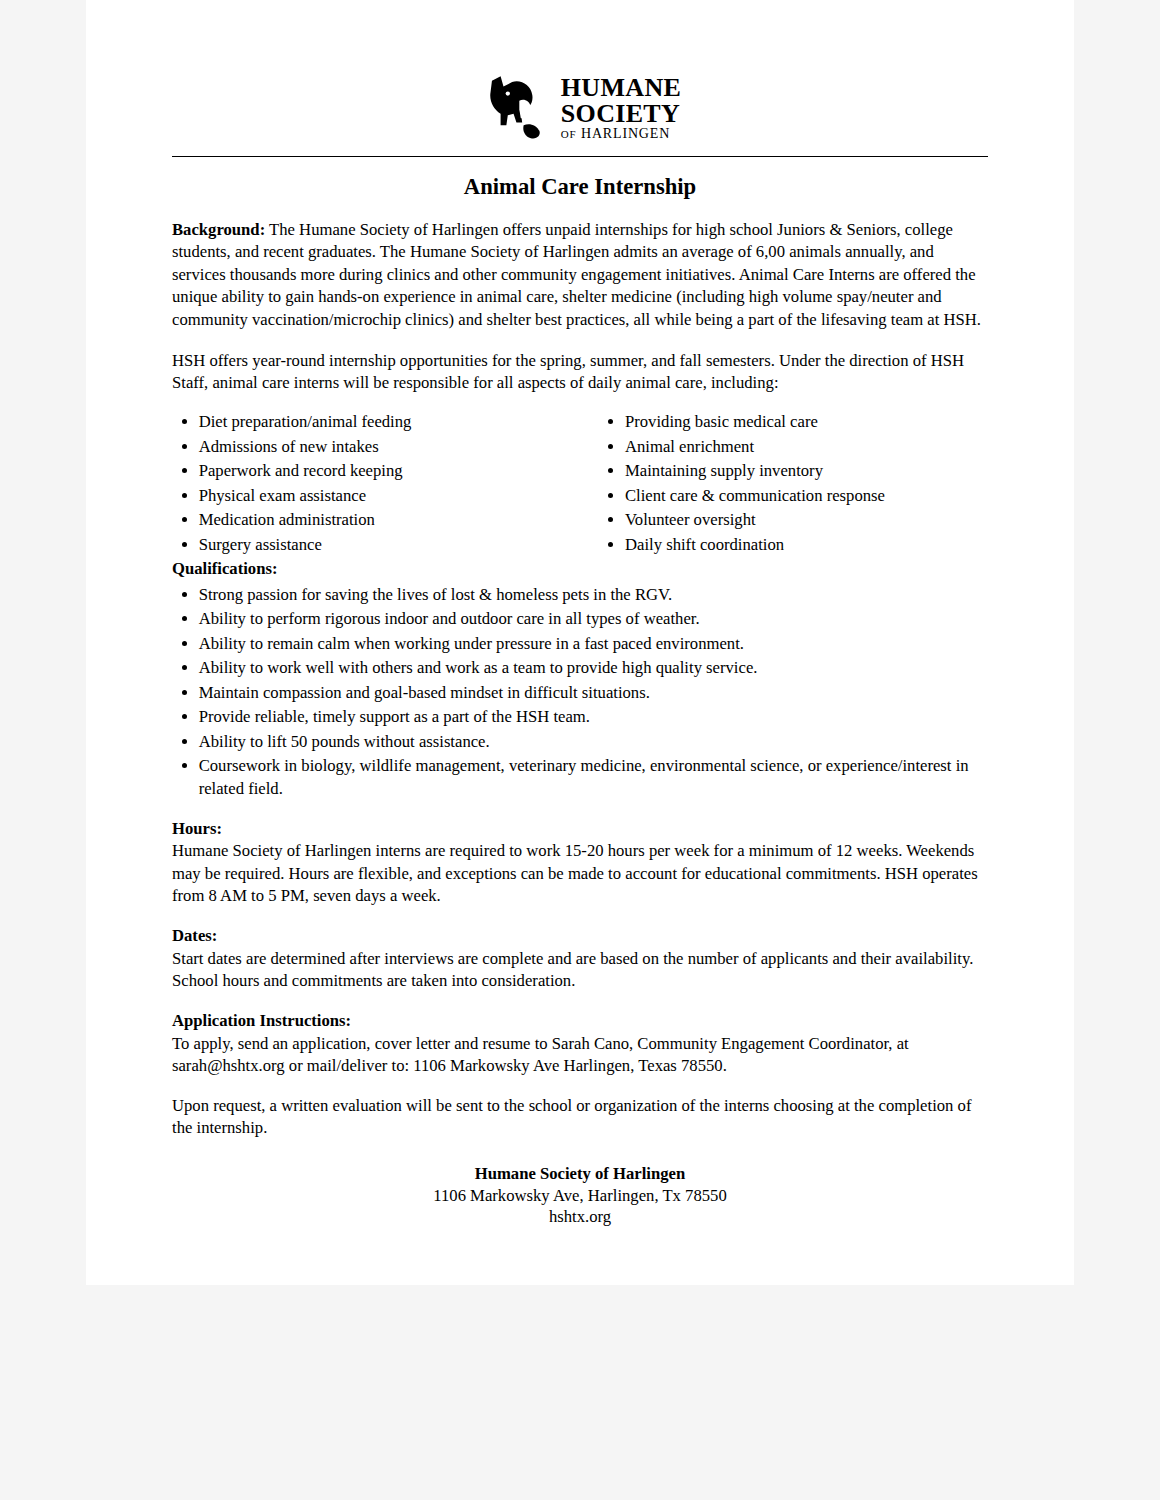HUMANE SOCIETY OF HARLINGEN
Animal Care Internship
Background: The Humane Society of Harlingen offers unpaid internships for high school Juniors & Seniors, college students, and recent graduates. The Humane Society of Harlingen admits an average of 6,00 animals annually, and services thousands more during clinics and other community engagement initiatives. Animal Care Interns are offered the unique ability to gain hands-on experience in animal care, shelter medicine (including high volume spay/neuter and community vaccination/microchip clinics) and shelter best practices, all while being a part of the lifesaving team at HSH.
HSH offers year-round internship opportunities for the spring, summer, and fall semesters. Under the direction of HSH Staff, animal care interns will be responsible for all aspects of daily animal care, including:
Diet preparation/animal feeding
Admissions of new intakes
Paperwork and record keeping
Physical exam assistance
Medication administration
Surgery assistance
Providing basic medical care
Animal enrichment
Maintaining supply inventory
Client care & communication response
Volunteer oversight
Daily shift coordination
Qualifications:
Strong passion for saving the lives of lost & homeless pets in the RGV.
Ability to perform rigorous indoor and outdoor care in all types of weather.
Ability to remain calm when working under pressure in a fast paced environment.
Ability to work well with others and work as a team to provide high quality service.
Maintain compassion and goal-based mindset in difficult situations.
Provide reliable, timely support as a part of the HSH team.
Ability to lift 50 pounds without assistance.
Coursework in biology, wildlife management, veterinary medicine, environmental science, or experience/interest in related field.
Hours:
Humane Society of Harlingen interns are required to work 15-20 hours per week for a minimum of 12 weeks. Weekends may be required. Hours are flexible, and exceptions can be made to account for educational commitments. HSH operates from 8 AM to 5 PM, seven days a week.
Dates:
Start dates are determined after interviews are complete and are based on the number of applicants and their availability. School hours and commitments are taken into consideration.
Application Instructions:
To apply, send an application, cover letter and resume to Sarah Cano, Community Engagement Coordinator, at sarah@hshtx.org or mail/deliver to: 1106 Markowsky Ave Harlingen, Texas 78550.
Upon request, a written evaluation will be sent to the school or organization of the interns choosing at the completion of the internship.
Humane Society of Harlingen
1106 Markowsky Ave, Harlingen, Tx 78550
hshtx.org